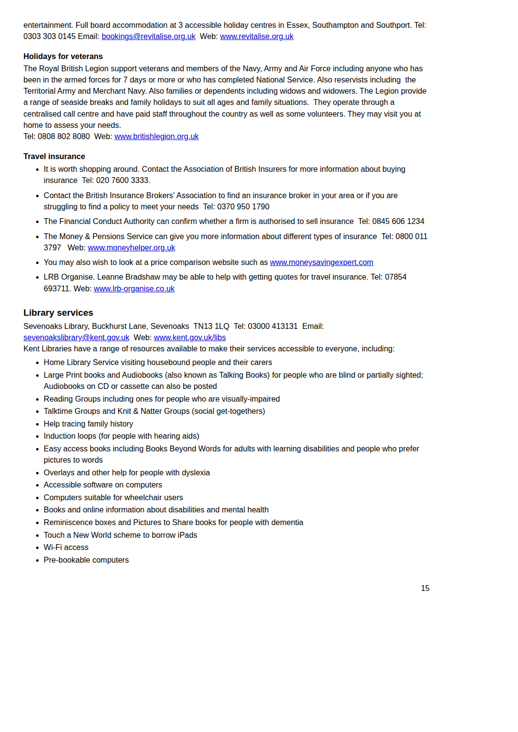entertainment. Full board accommodation at 3 accessible holiday centres in Essex, Southampton and Southport. Tel: 0303 303 0145 Email: bookings@revitalise.org.uk Web: www.revitalise.org.uk
Holidays for veterans
The Royal British Legion support veterans and members of the Navy, Army and Air Force including anyone who has been in the armed forces for 7 days or more or who has completed National Service. Also reservists including the Territorial Army and Merchant Navy. Also families or dependents including widows and widowers. The Legion provide a range of seaside breaks and family holidays to suit all ages and family situations. They operate through a centralised call centre and have paid staff throughout the country as well as some volunteers. They may visit you at home to assess your needs.
Tel: 0808 802 8080 Web: www.britishlegion.org.uk
Travel insurance
It is worth shopping around. Contact the Association of British Insurers for more information about buying insurance Tel: 020 7600 3333.
Contact the British Insurance Brokers' Association to find an insurance broker in your area or if you are struggling to find a policy to meet your needs Tel: 0370 950 1790
The Financial Conduct Authority can confirm whether a firm is authorised to sell insurance Tel: 0845 606 1234
The Money & Pensions Service can give you more information about different types of insurance Tel: 0800 011 3797 Web: www.moneyhelper.org.uk
You may also wish to look at a price comparison website such as www.moneysavingexpert.com
LRB Organise. Leanne Bradshaw may be able to help with getting quotes for travel insurance. Tel: 07854 693711. Web: www.lrb-organise.co.uk
Library services
Sevenoaks Library, Buckhurst Lane, Sevenoaks TN13 1LQ Tel: 03000 413131 Email: sevenoakslibrary@kent.gov.uk Web: www.kent.gov.uk/libs
Kent Libraries have a range of resources available to make their services accessible to everyone, including:
Home Library Service visiting housebound people and their carers
Large Print books and Audiobooks (also known as Talking Books) for people who are blind or partially sighted; Audiobooks on CD or cassette can also be posted
Reading Groups including ones for people who are visually-impaired
Talktime Groups and Knit & Natter Groups (social get-togethers)
Help tracing family history
Induction loops (for people with hearing aids)
Easy access books including Books Beyond Words for adults with learning disabilities and people who prefer pictures to words
Overlays and other help for people with dyslexia
Accessible software on computers
Computers suitable for wheelchair users
Books and online information about disabilities and mental health
Reminiscence boxes and Pictures to Share books for people with dementia
Touch a New World scheme to borrow iPads
Wi-Fi access
Pre-bookable computers
15